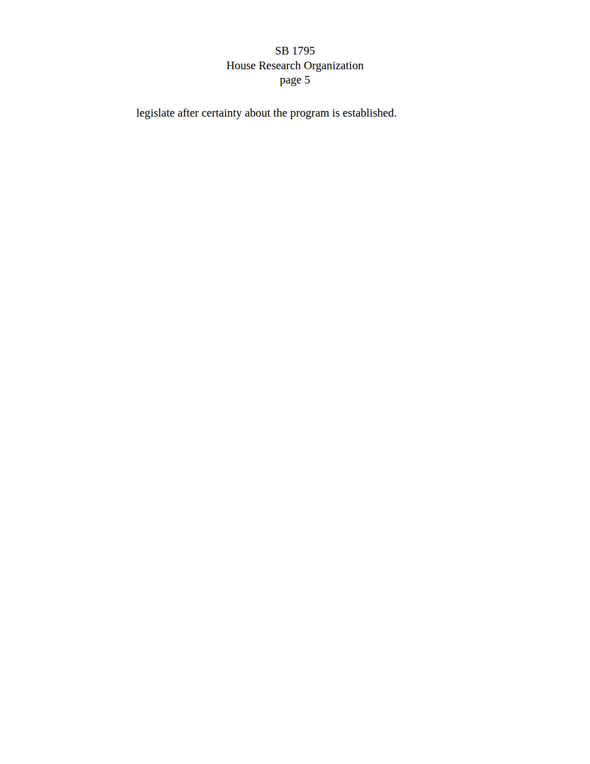SB 1795 House Research Organization page 5
legislate after certainty about the program is established.